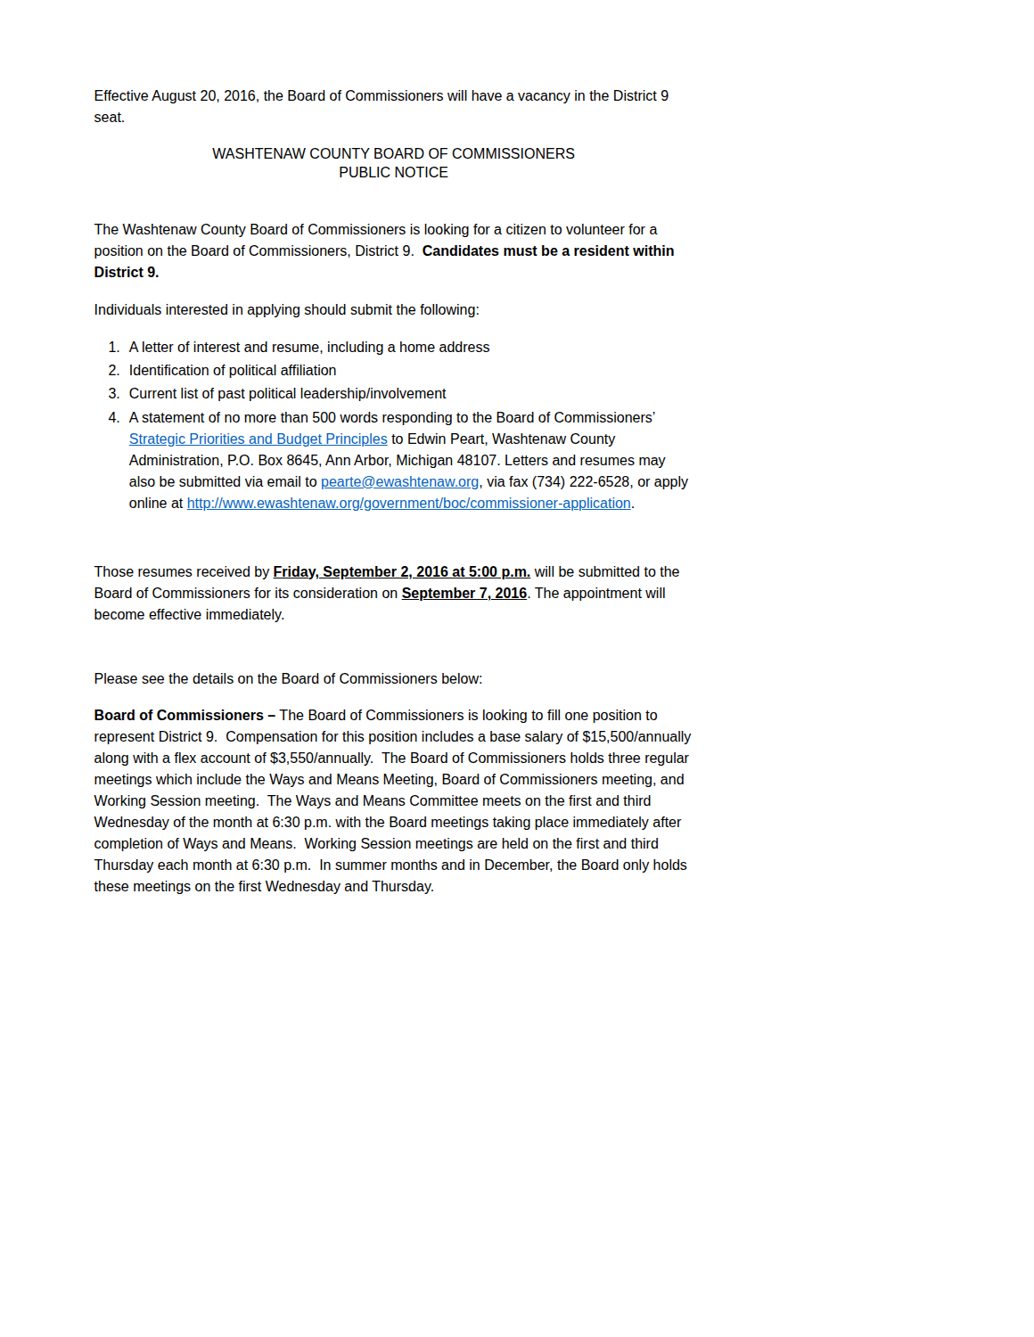Effective August 20, 2016, the Board of Commissioners will have a vacancy in the District 9 seat.
WASHTENAW COUNTY BOARD OF COMMISSIONERS
PUBLIC NOTICE
The Washtenaw County Board of Commissioners is looking for a citizen to volunteer for a position on the Board of Commissioners, District 9. Candidates must be a resident within District 9.
Individuals interested in applying should submit the following:
A letter of interest and resume, including a home address
Identification of political affiliation
Current list of past political leadership/involvement
A statement of no more than 500 words responding to the Board of Commissioners’ Strategic Priorities and Budget Principles to Edwin Peart, Washtenaw County Administration, P.O. Box 8645, Ann Arbor, Michigan 48107. Letters and resumes may also be submitted via email to pearte@ewashtenaw.org, via fax (734) 222-6528, or apply online at http://www.ewashtenaw.org/government/boc/commissioner-application.
Those resumes received by Friday, September 2, 2016 at 5:00 p.m. will be submitted to the Board of Commissioners for its consideration on September 7, 2016. The appointment will become effective immediately.
Please see the details on the Board of Commissioners below:
Board of Commissioners – The Board of Commissioners is looking to fill one position to represent District 9. Compensation for this position includes a base salary of $15,500/annually along with a flex account of $3,550/annually. The Board of Commissioners holds three regular meetings which include the Ways and Means Meeting, Board of Commissioners meeting, and Working Session meeting. The Ways and Means Committee meets on the first and third Wednesday of the month at 6:30 p.m. with the Board meetings taking place immediately after completion of Ways and Means. Working Session meetings are held on the first and third Thursday each month at 6:30 p.m. In summer months and in December, the Board only holds these meetings on the first Wednesday and Thursday.